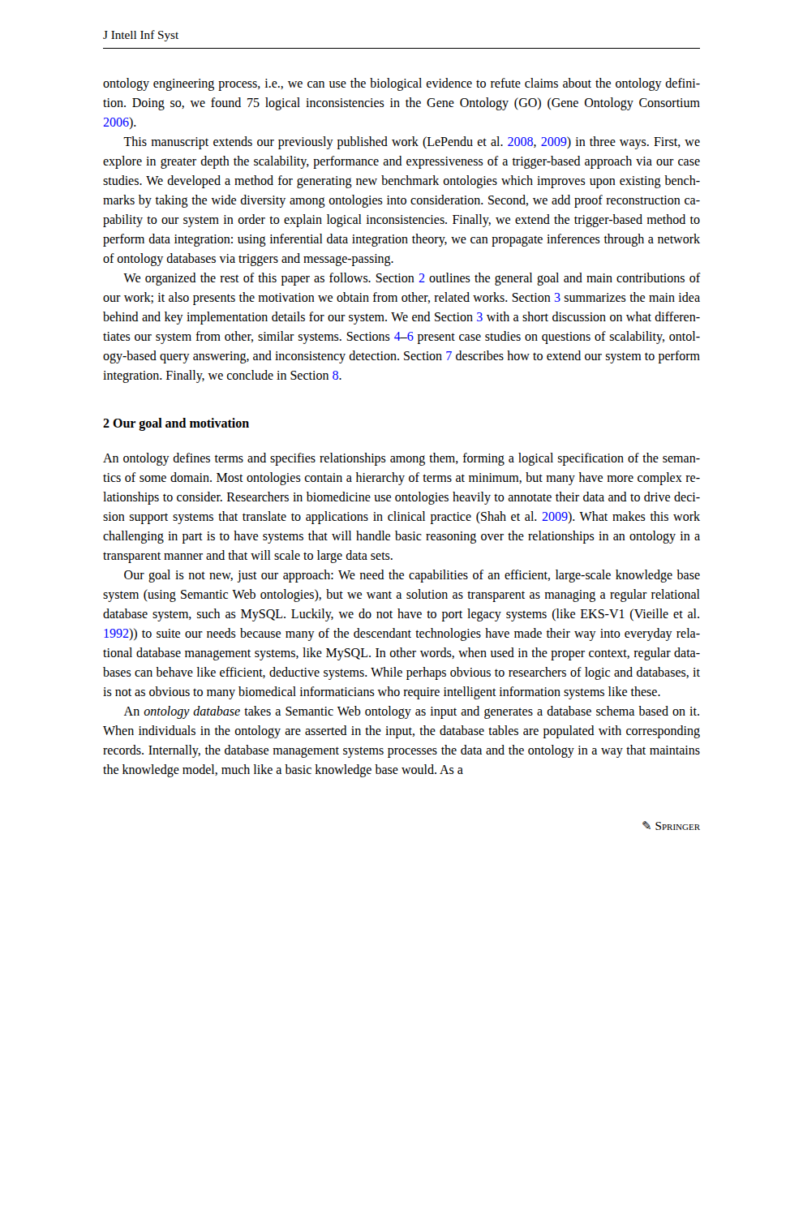J Intell Inf Syst
ontology engineering process, i.e., we can use the biological evidence to refute claims about the ontology definition. Doing so, we found 75 logical inconsistencies in the Gene Ontology (GO) (Gene Ontology Consortium 2006).
This manuscript extends our previously published work (LePendu et al. 2008, 2009) in three ways. First, we explore in greater depth the scalability, performance and expressiveness of a trigger-based approach via our case studies. We developed a method for generating new benchmark ontologies which improves upon existing benchmarks by taking the wide diversity among ontologies into consideration. Second, we add proof reconstruction capability to our system in order to explain logical inconsistencies. Finally, we extend the trigger-based method to perform data integration: using inferential data integration theory, we can propagate inferences through a network of ontology databases via triggers and message-passing.
We organized the rest of this paper as follows. Section 2 outlines the general goal and main contributions of our work; it also presents the motivation we obtain from other, related works. Section 3 summarizes the main idea behind and key implementation details for our system. We end Section 3 with a short discussion on what differentiates our system from other, similar systems. Sections 4–6 present case studies on questions of scalability, ontology-based query answering, and inconsistency detection. Section 7 describes how to extend our system to perform integration. Finally, we conclude in Section 8.
2 Our goal and motivation
An ontology defines terms and specifies relationships among them, forming a logical specification of the semantics of some domain. Most ontologies contain a hierarchy of terms at minimum, but many have more complex relationships to consider. Researchers in biomedicine use ontologies heavily to annotate their data and to drive decision support systems that translate to applications in clinical practice (Shah et al. 2009). What makes this work challenging in part is to have systems that will handle basic reasoning over the relationships in an ontology in a transparent manner and that will scale to large data sets.
Our goal is not new, just our approach: We need the capabilities of an efficient, large-scale knowledge base system (using Semantic Web ontologies), but we want a solution as transparent as managing a regular relational database system, such as MySQL. Luckily, we do not have to port legacy systems (like EKS-V1 (Vieille et al. 1992)) to suite our needs because many of the descendant technologies have made their way into everyday relational database management systems, like MySQL. In other words, when used in the proper context, regular databases can behave like efficient, deductive systems. While perhaps obvious to researchers of logic and databases, it is not as obvious to many biomedical informaticians who require intelligent information systems like these.
An ontology database takes a Semantic Web ontology as input and generates a database schema based on it. When individuals in the ontology are asserted in the input, the database tables are populated with corresponding records. Internally, the database management systems processes the data and the ontology in a way that maintains the knowledge model, much like a basic knowledge base would. As a
✎ Springer